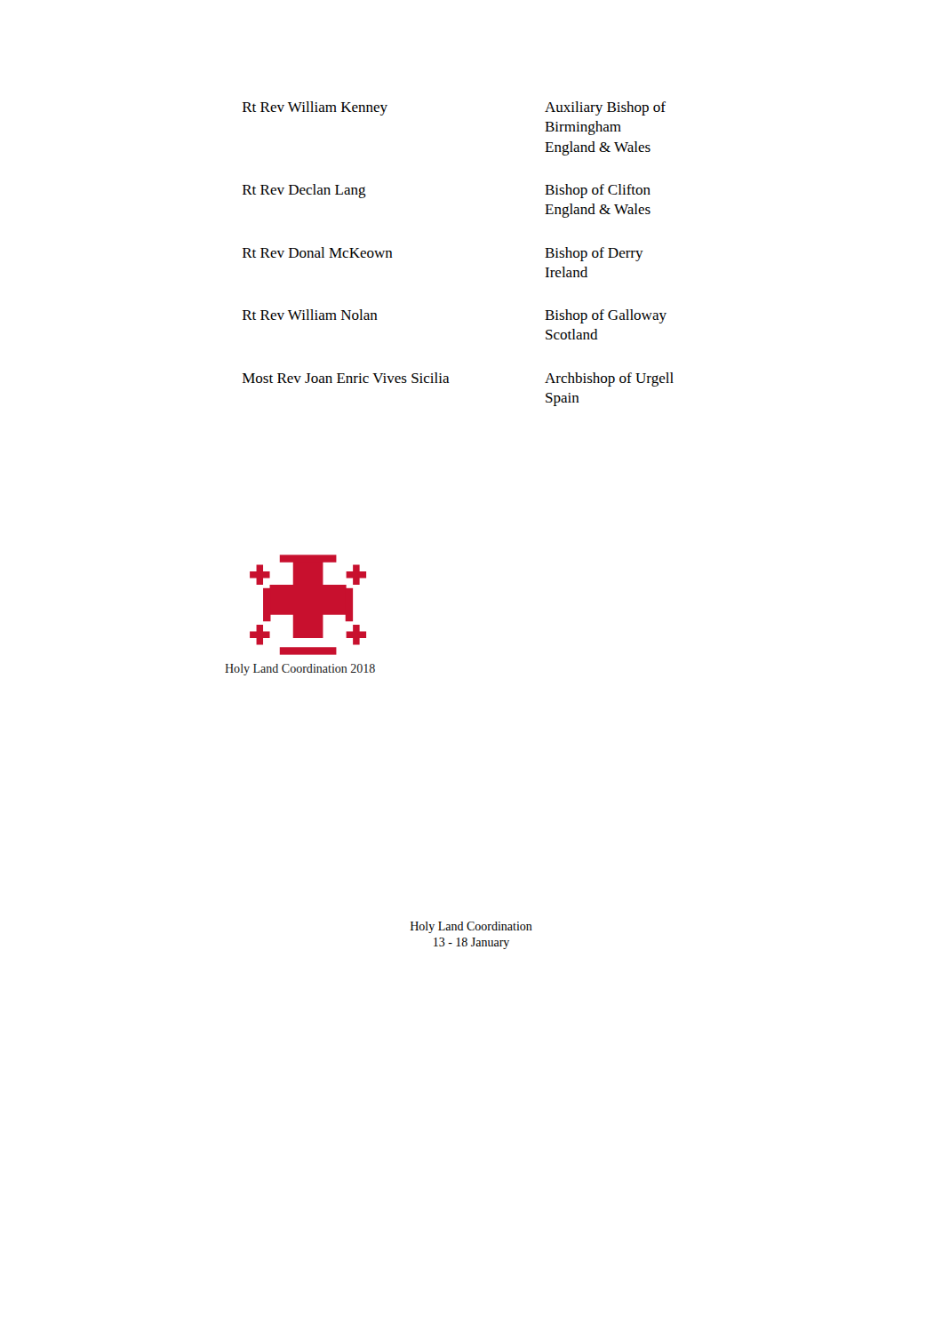| Rt Rev William Kenney | Auxiliary Bishop of Birmingham England & Wales |
| Rt Rev Declan Lang | Bishop of Clifton England & Wales |
| Rt Rev Donal McKeown | Bishop of Derry Ireland |
| Rt Rev William Nolan | Bishop of Galloway Scotland |
| Most Rev Joan Enric Vives Sicilia | Archbishop of Urgell Spain |
Holy Land Coordination 2018
Holy Land Coordination
13 - 18 January